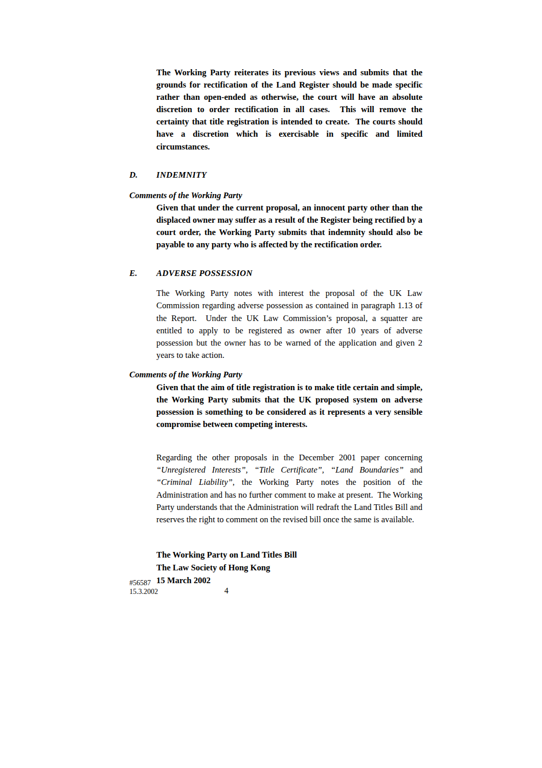The Working Party reiterates its previous views and submits that the grounds for rectification of the Land Register should be made specific rather than open-ended as otherwise, the court will have an absolute discretion to order rectification in all cases. This will remove the certainty that title registration is intended to create. The courts should have a discretion which is exercisable in specific and limited circumstances.
D.
INDEMNITY
Comments of the Working Party
Given that under the current proposal, an innocent party other than the displaced owner may suffer as a result of the Register being rectified by a court order, the Working Party submits that indemnity should also be payable to any party who is affected by the rectification order.
E.
ADVERSE POSSESSION
The Working Party notes with interest the proposal of the UK Law Commission regarding adverse possession as contained in paragraph 1.13 of the Report. Under the UK Law Commission’s proposal, a squatter are entitled to apply to be registered as owner after 10 years of adverse possession but the owner has to be warned of the application and given 2 years to take action.
Comments of the Working Party
Given that the aim of title registration is to make title certain and simple, the Working Party submits that the UK proposed system on adverse possession is something to be considered as it represents a very sensible compromise between competing interests.
Regarding the other proposals in the December 2001 paper concerning “Unregistered Interests”, “Title Certificate”, “Land Boundaries” and “Criminal Liability”, the Working Party notes the position of the Administration and has no further comment to make at present. The Working Party understands that the Administration will redraft the Land Titles Bill and reserves the right to comment on the revised bill once the same is available.
The Working Party on Land Titles Bill
The Law Society of Hong Kong
15 March 2002
#56587
15.3.2002
4